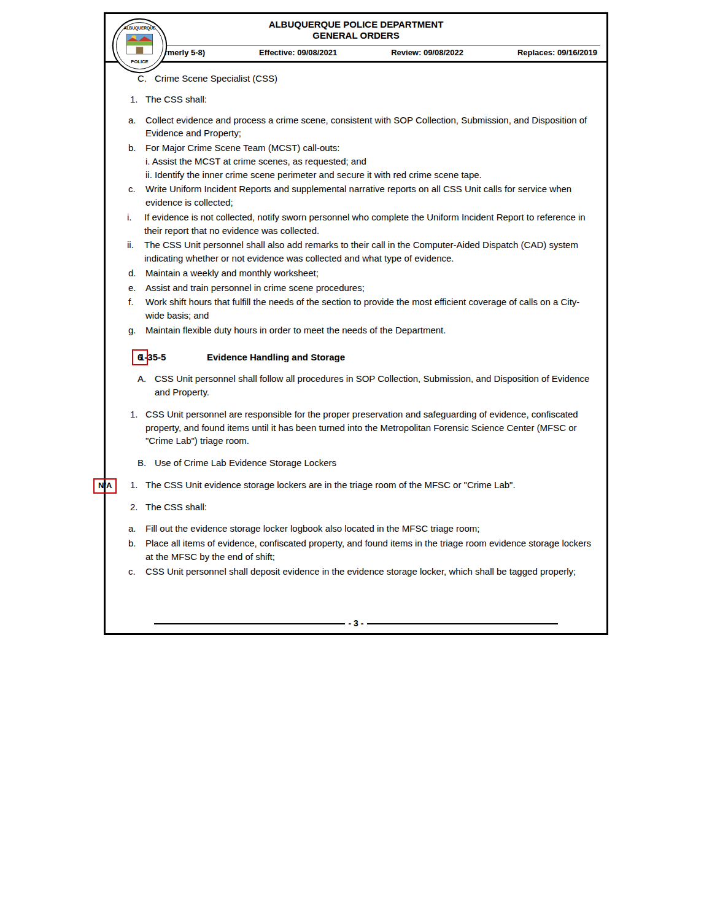ALBUQUERQUE POLICE
ALBUQUERQUE POLICE DEPARTMENT
GENERAL ORDERS
SOP 1-35 (Formerly 5-8) Effective: 09/08/2021 Review: 09/08/2022 Replaces: 09/16/2019
C. Crime Scene Specialist (CSS)
1. The CSS shall:
a. Collect evidence and process a crime scene, consistent with SOP Collection, Submission, and Disposition of Evidence and Property;
b. For Major Crime Scene Team (MCST) call-outs:
i. Assist the MCST at crime scenes, as requested; and
ii. Identify the inner crime scene perimeter and secure it with red crime scene tape.
c. Write Uniform Incident Reports and supplemental narrative reports on all CSS Unit calls for service when evidence is collected;
i. If evidence is not collected, notify sworn personnel who complete the Uniform Incident Report to reference in their report that no evidence was collected.
ii. The CSS Unit personnel shall also add remarks to their call in the Computer-Aided Dispatch (CAD) system indicating whether or not evidence was collected and what type of evidence.
d. Maintain a weekly and monthly worksheet;
e. Assist and train personnel in crime scene procedures;
f. Work shift hours that fulfill the needs of the section to provide the most efficient coverage of calls on a City-wide basis; and
g. Maintain flexible duty hours in order to meet the needs of the Department.
6 1-35-5 Evidence Handling and Storage
A. CSS Unit personnel shall follow all procedures in SOP Collection, Submission, and Disposition of Evidence and Property.
1. CSS Unit personnel are responsible for the proper preservation and safeguarding of evidence, confiscated property, and found items until it has been turned into the Metropolitan Forensic Science Center (MFSC or "Crime Lab") triage room.
B. Use of Crime Lab Evidence Storage Lockers
N/A 1. The CSS Unit evidence storage lockers are in the triage room of the MFSC or "Crime Lab".
2. The CSS shall:
a. Fill out the evidence storage locker logbook also located in the MFSC triage room;
b. Place all items of evidence, confiscated property, and found items in the triage room evidence storage lockers at the MFSC by the end of shift;
c. CSS Unit personnel shall deposit evidence in the evidence storage locker, which shall be tagged properly;
- 3 -